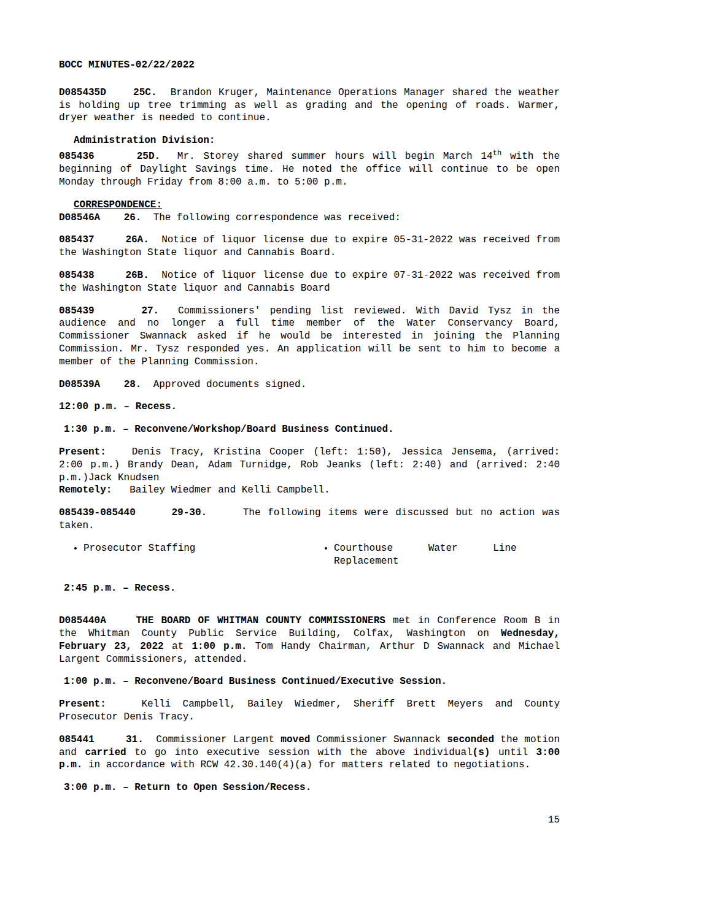BOCC MINUTES-02/22/2022
D085435D 25C. Brandon Kruger, Maintenance Operations Manager shared the weather is holding up tree trimming as well as grading and the opening of roads. Warmer, dryer weather is needed to continue.
Administration Division:
085436 25D. Mr. Storey shared summer hours will begin March 14th with the beginning of Daylight Savings time. He noted the office will continue to be open Monday through Friday from 8:00 a.m. to 5:00 p.m.
CORRESPONDENCE:
D08546A 26. The following correspondence was received:
085437 26A. Notice of liquor license due to expire 05-31-2022 was received from the Washington State liquor and Cannabis Board.
085438 26B. Notice of liquor license due to expire 07-31-2022 was received from the Washington State liquor and Cannabis Board
085439 27. Commissioners' pending list reviewed. With David Tysz in the audience and no longer a full time member of the Water Conservancy Board, Commissioner Swannack asked if he would be interested in joining the Planning Commission. Mr. Tysz responded yes. An application will be sent to him to become a member of the Planning Commission.
D08539A 28. Approved documents signed.
12:00 p.m. – Recess.
1:30 p.m. – Reconvene/Workshop/Board Business Continued.
Present: Denis Tracy, Kristina Cooper (left: 1:50), Jessica Jensema, (arrived: 2:00 p.m.) Brandy Dean, Adam Turnidge, Rob Jeanks (left: 2:40) and (arrived: 2:40 p.m.)Jack Knudsen
Remotely: Bailey Wiedmer and Kelli Campbell.
085439-085440 29-30. The following items were discussed but no action was taken.
| Prosecutor Staffing | Courthouse Water Line Replacement |
2:45 p.m. – Recess.
D085440A THE BOARD OF WHITMAN COUNTY COMMISSIONERS met in Conference Room B in the Whitman County Public Service Building, Colfax, Washington on Wednesday, February 23, 2022 at 1:00 p.m. Tom Handy Chairman, Arthur D Swannack and Michael Largent Commissioners, attended.
1:00 p.m. – Reconvene/Board Business Continued/Executive Session.
Present: Kelli Campbell, Bailey Wiedmer, Sheriff Brett Meyers and County Prosecutor Denis Tracy.
085441 31. Commissioner Largent moved Commissioner Swannack seconded the motion and carried to go into executive session with the above individual(s) until 3:00 p.m. in accordance with RCW 42.30.140(4)(a) for matters related to negotiations.
3:00 p.m. – Return to Open Session/Recess.
15